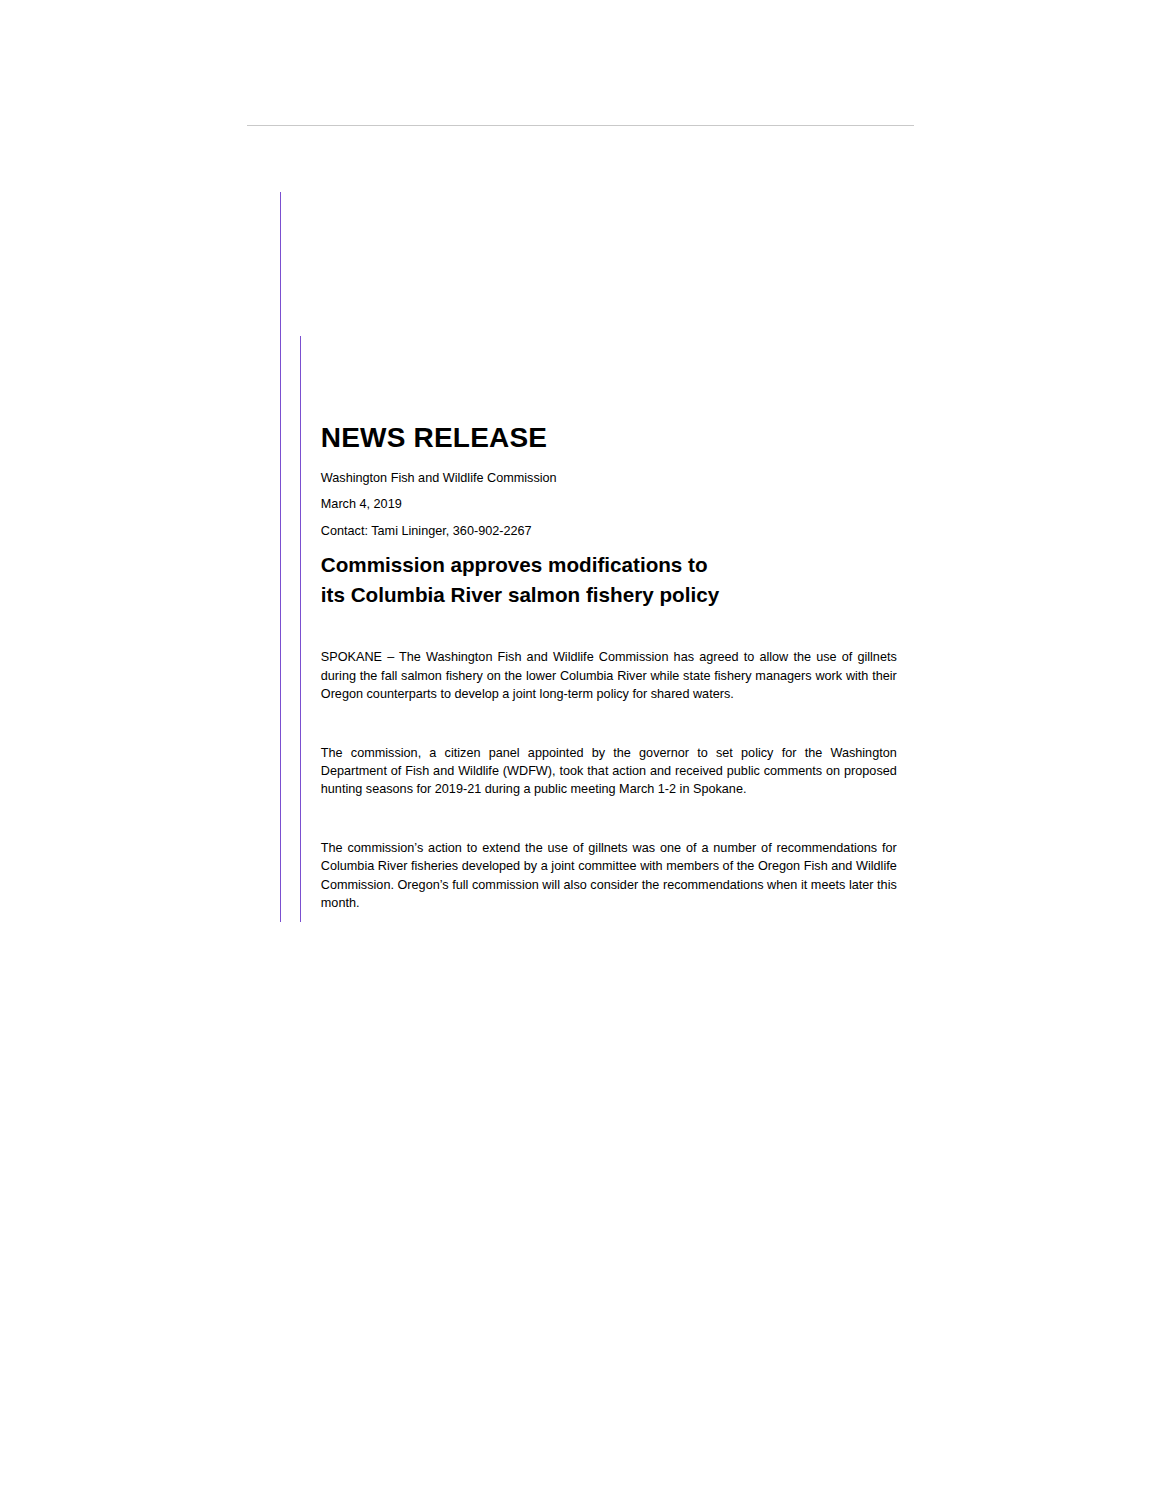NEWS RELEASE
Washington Fish and Wildlife Commission
March 4, 2019
Contact: Tami Lininger, 360-902-2267
Commission approves modifications to
its Columbia River salmon fishery policy
SPOKANE – The Washington Fish and Wildlife Commission has agreed to allow the use of gillnets during the fall salmon fishery on the lower Columbia River while state fishery managers work with their Oregon counterparts to develop a joint long-term policy for shared waters.
The commission, a citizen panel appointed by the governor to set policy for the Washington Department of Fish and Wildlife (WDFW), took that action and received public comments on proposed hunting seasons for 2019-21 during a public meeting March 1-2 in Spokane.
The commission’s action to extend the use of gillnets was one of a number of recommendations for Columbia River fisheries developed by a joint committee with members of the Oregon Fish and Wildlife Commission. Oregon’s full commission will also consider the recommendations when it meets later this month.